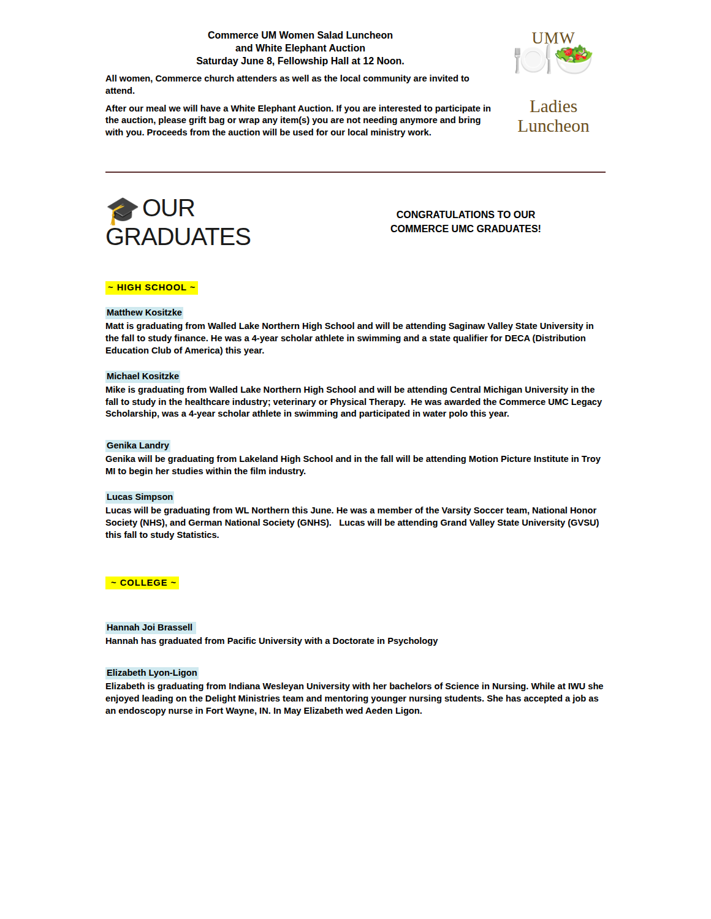UMW 🍽️🥗 Ladies Luncheon
Commerce UM Women Salad Luncheon
and White Elephant Auction
Saturday June 8, Fellowship Hall at 12 Noon.
All women, Commerce church attenders as well as the local community are invited to attend.
After our meal we will have a White Elephant Auction. If you are interested to participate in the auction, please grift bag or wrap any item(s) you are not needing anymore and bring with you. Proceeds from the auction will be used for our local ministry work.
🎓OUR GRADUATES
CONGRATULATIONS TO OUR
COMMERCE UMC GRADUATES!
~ HIGH SCHOOL ~
Matthew Kositzke
Matt is graduating from Walled Lake Northern High School and will be attending Saginaw Valley State University in the fall to study finance. He was a 4-year scholar athlete in swimming and a state qualifier for DECA (Distribution Education Club of America) this year.
Michael Kositzke
Mike is graduating from Walled Lake Northern High School and will be attending Central Michigan University in the fall to study in the healthcare industry; veterinary or Physical Therapy. He was awarded the Commerce UMC Legacy Scholarship, was a 4-year scholar athlete in swimming and participated in water polo this year.
Genika Landry
Genika will be graduating from Lakeland High School and in the fall will be attending Motion Picture Institute in Troy MI to begin her studies within the film industry.
Lucas Simpson
Lucas will be graduating from WL Northern this June. He was a member of the Varsity Soccer team, National Honor Society (NHS), and German National Society (GNHS). Lucas will be attending Grand Valley State University (GVSU) this fall to study Statistics.
~ COLLEGE ~
Hannah Joi Brassell
Hannah has graduated from Pacific University with a Doctorate in Psychology
Elizabeth Lyon-Ligon
Elizabeth is graduating from Indiana Wesleyan University with her bachelors of Science in Nursing. While at IWU she enjoyed leading on the Delight Ministries team and mentoring younger nursing students. She has accepted a job as an endoscopy nurse in Fort Wayne, IN. In May Elizabeth wed Aeden Ligon.